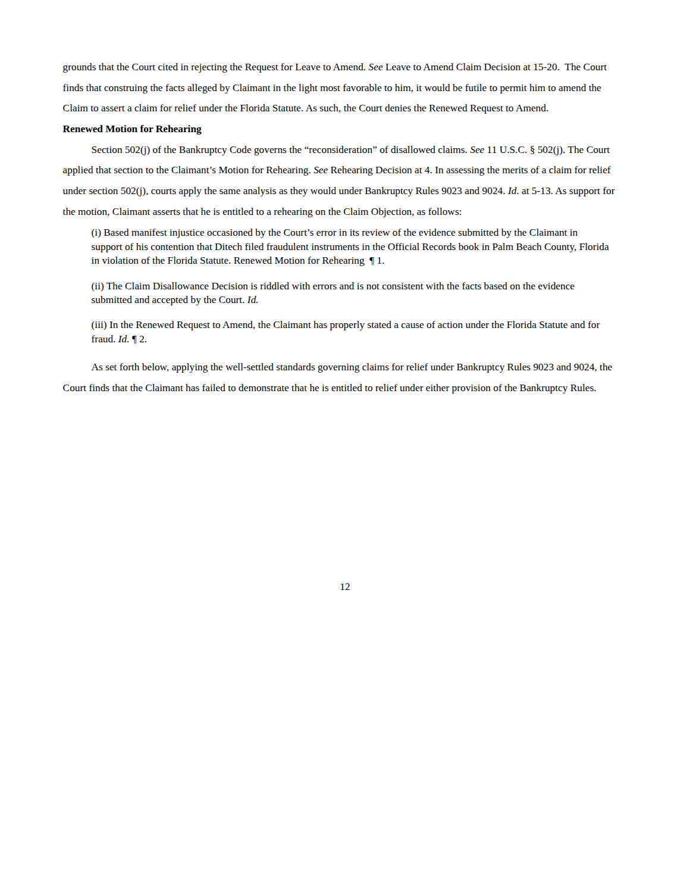grounds that the Court cited in rejecting the Request for Leave to Amend. See Leave to Amend Claim Decision at 15-20. The Court finds that construing the facts alleged by Claimant in the light most favorable to him, it would be futile to permit him to amend the Claim to assert a claim for relief under the Florida Statute. As such, the Court denies the Renewed Request to Amend.
Renewed Motion for Rehearing
Section 502(j) of the Bankruptcy Code governs the “reconsideration” of disallowed claims. See 11 U.S.C. § 502(j). The Court applied that section to the Claimant’s Motion for Rehearing. See Rehearing Decision at 4. In assessing the merits of a claim for relief under section 502(j), courts apply the same analysis as they would under Bankruptcy Rules 9023 and 9024. Id. at 5-13. As support for the motion, Claimant asserts that he is entitled to a rehearing on the Claim Objection, as follows:
(i) Based manifest injustice occasioned by the Court’s error in its review of the evidence submitted by the Claimant in support of his contention that Ditech filed fraudulent instruments in the Official Records book in Palm Beach County, Florida in violation of the Florida Statute. Renewed Motion for Rehearing ¶ 1.
(ii) The Claim Disallowance Decision is riddled with errors and is not consistent with the facts based on the evidence submitted and accepted by the Court. Id.
(iii) In the Renewed Request to Amend, the Claimant has properly stated a cause of action under the Florida Statute and for fraud. Id. ¶ 2.
As set forth below, applying the well-settled standards governing claims for relief under Bankruptcy Rules 9023 and 9024, the Court finds that the Claimant has failed to demonstrate that he is entitled to relief under either provision of the Bankruptcy Rules.
12